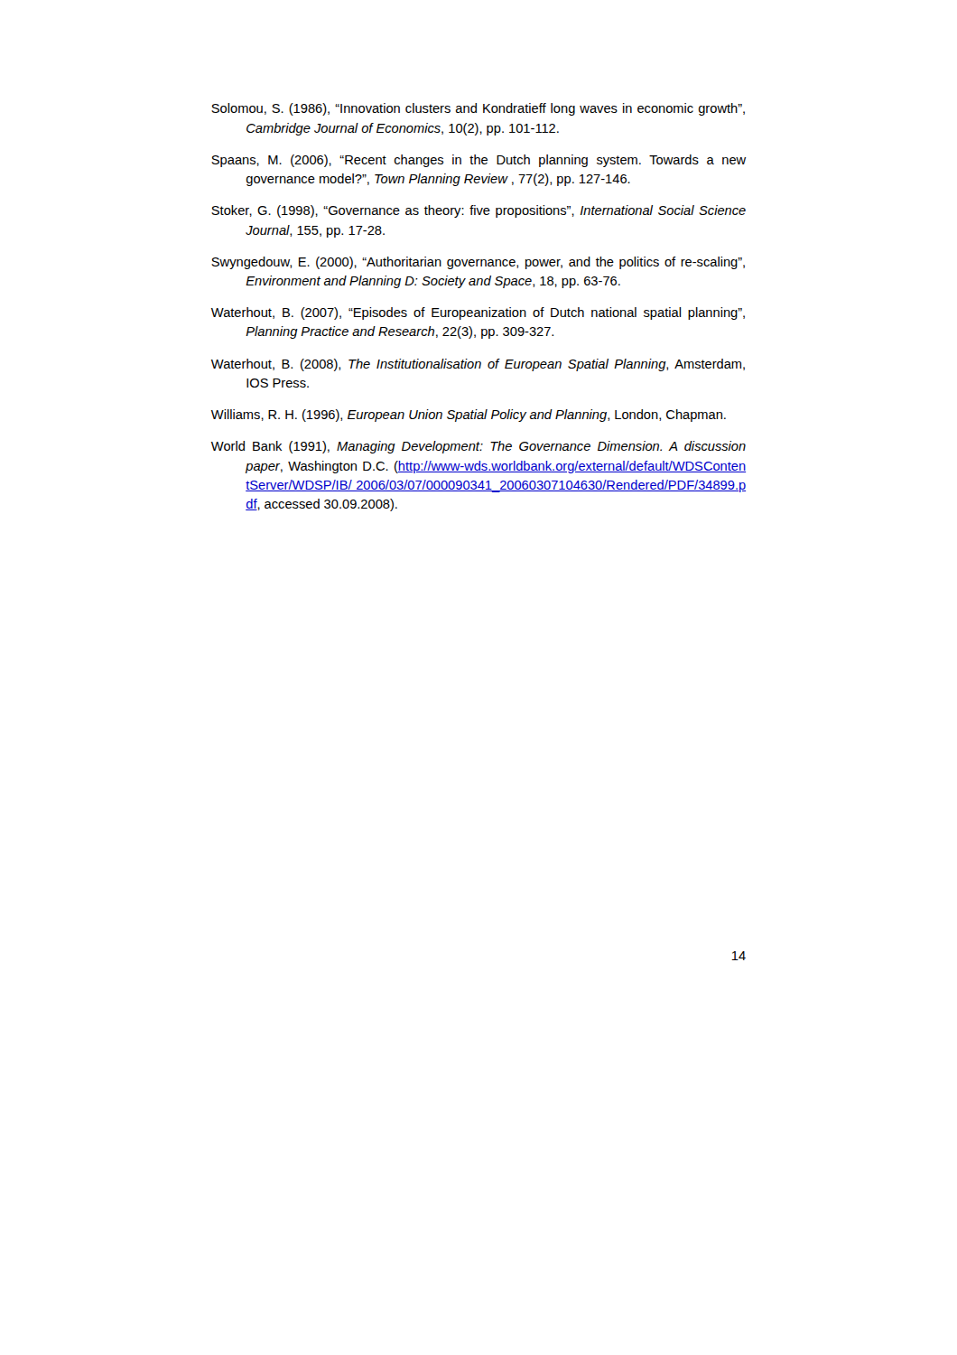Solomou, S. (1986), “Innovation clusters and Kondratieff long waves in economic growth”, Cambridge Journal of Economics, 10(2), pp. 101-112.
Spaans, M. (2006), “Recent changes in the Dutch planning system. Towards a new governance model?”, Town Planning Review , 77(2), pp. 127-146.
Stoker, G. (1998), “Governance as theory: five propositions”, International Social Science Journal, 155, pp. 17-28.
Swyngedouw, E. (2000), “Authoritarian governance, power, and the politics of re-scaling”, Environment and Planning D: Society and Space, 18, pp. 63-76.
Waterhout, B. (2007), “Episodes of Europeanization of Dutch national spatial planning”, Planning Practice and Research, 22(3), pp. 309-327.
Waterhout, B. (2008), The Institutionalisation of European Spatial Planning, Amsterdam, IOS Press.
Williams, R. H. (1996), European Union Spatial Policy and Planning, London, Chapman.
World Bank (1991), Managing Development: The Governance Dimension. A discussion paper, Washington D.C. (http://www-wds.worldbank.org/external/default/WDSContentServer/WDSP/IB/ 2006/03/07/000090341_20060307104630/Rendered/PDF/34899.pdf, accessed 30.09.2008).
14